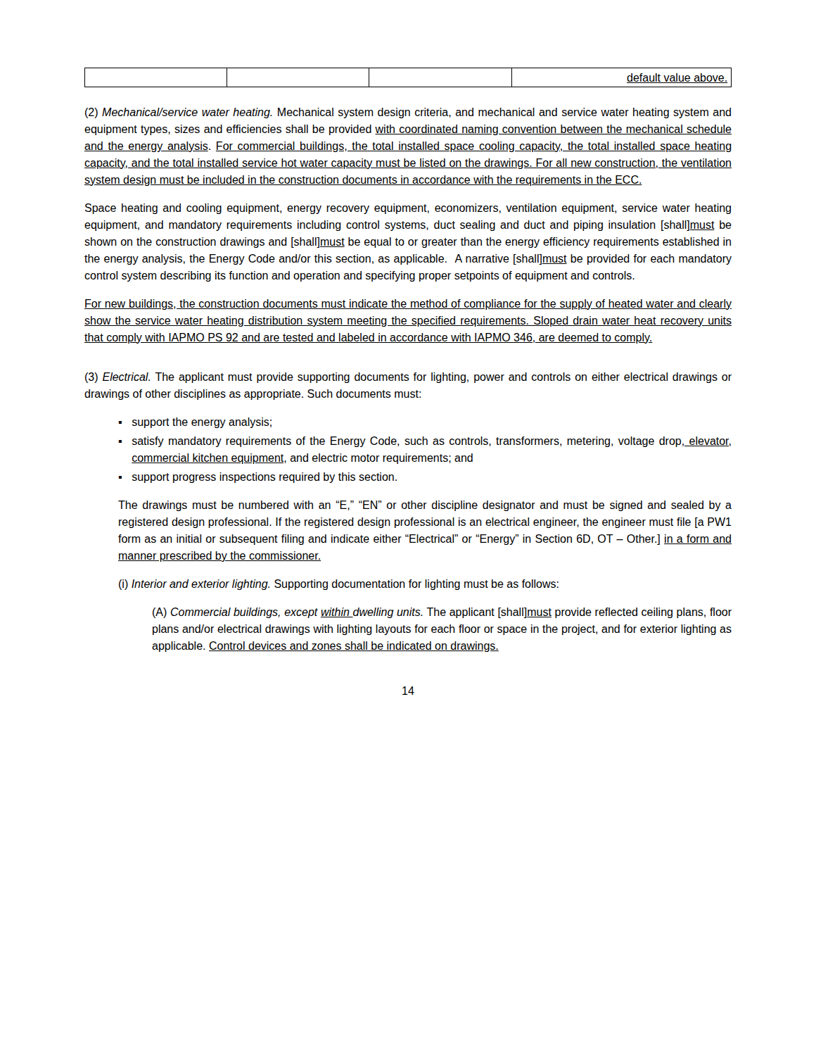| | | | default value above. |
(2) Mechanical/service water heating. Mechanical system design criteria, and mechanical and service water heating system and equipment types, sizes and efficiencies shall be provided with coordinated naming convention between the mechanical schedule and the energy analysis. For commercial buildings, the total installed space cooling capacity, the total installed space heating capacity, and the total installed service hot water capacity must be listed on the drawings. For all new construction, the ventilation system design must be included in the construction documents in accordance with the requirements in the ECC.
Space heating and cooling equipment, energy recovery equipment, economizers, ventilation equipment, service water heating equipment, and mandatory requirements including control systems, duct sealing and duct and piping insulation [shall]must be shown on the construction drawings and [shall]must be equal to or greater than the energy efficiency requirements established in the energy analysis, the Energy Code and/or this section, as applicable. A narrative [shall]must be provided for each mandatory control system describing its function and operation and specifying proper setpoints of equipment and controls.
For new buildings, the construction documents must indicate the method of compliance for the supply of heated water and clearly show the service water heating distribution system meeting the specified requirements. Sloped drain water heat recovery units that comply with IAPMO PS 92 and are tested and labeled in accordance with IAPMO 346, are deemed to comply.
(3) Electrical. The applicant must provide supporting documents for lighting, power and controls on either electrical drawings or drawings of other disciplines as appropriate. Such documents must:
support the energy analysis;
satisfy mandatory requirements of the Energy Code, such as controls, transformers, metering, voltage drop, elevator, commercial kitchen equipment, and electric motor requirements; and
support progress inspections required by this section.
The drawings must be numbered with an “E,” “EN” or other discipline designator and must be signed and sealed by a registered design professional. If the registered design professional is an electrical engineer, the engineer must file [a PW1 form as an initial or subsequent filing and indicate either “Electrical” or “Energy” in Section 6D, OT – Other.] in a form and manner prescribed by the commissioner.
(i) Interior and exterior lighting. Supporting documentation for lighting must be as follows:
(A) Commercial buildings, except within dwelling units. The applicant [shall]must provide reflected ceiling plans, floor plans and/or electrical drawings with lighting layouts for each floor or space in the project, and for exterior lighting as applicable. Control devices and zones shall be indicated on drawings.
14